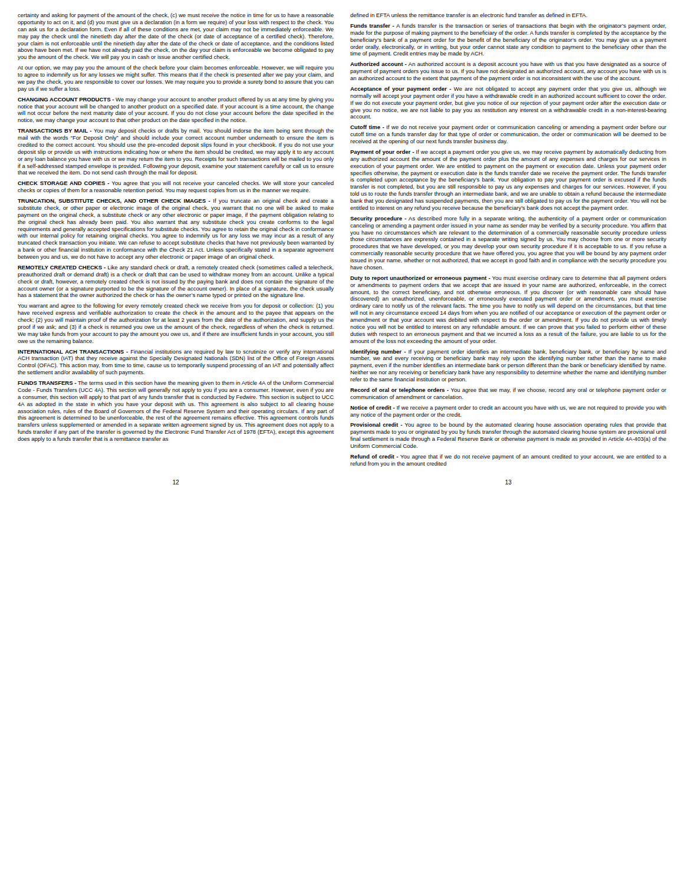certainty and asking for payment of the amount of the check, (c) we must receive the notice in time for us to have a reasonable opportunity to act on it, and (d) you must give us a declaration (in a form we require) of your loss with respect to the check. You can ask us for a declaration form. Even if all of these conditions are met, your claim may not be immediately enforceable. We may pay the check until the ninetieth day after the date of the check (or date of acceptance of a certified check). Therefore, your claim is not enforceable until the ninetieth day after the date of the check or date of acceptance, and the conditions listed above have been met. If we have not already paid the check, on the day your claim is enforceable we become obligated to pay you the amount of the check. We will pay you in cash or issue another certified check.
At our option, we may pay you the amount of the check before your claim becomes enforceable. However, we will require you to agree to indemnify us for any losses we might suffer. This means that if the check is presented after we pay your claim, and we pay the check, you are responsible to cover our losses. We may require you to provide a surety bond to assure that you can pay us if we suffer a loss.
CHANGING ACCOUNT PRODUCTS - We may change your account to another product offered by us at any time by giving you notice that your account will be changed to another product on a specified date. If your account is a time account, the change will not occur before the next maturity date of your account. If you do not close your account before the date specified in the notice, we may change your account to that other product on the date specified in the notice.
TRANSACTIONS BY MAIL - You may deposit checks or drafts by mail. You should indorse the item being sent through the mail with the words “For Deposit Only” and should include your correct account number underneath to ensure the item is credited to the correct account. You should use the pre-encoded deposit slips found in your checkbook. If you do not use your deposit slip or provide us with instructions indicating how or where the item should be credited, we may apply it to any account or any loan balance you have with us or we may return the item to you. Receipts for such transactions will be mailed to you only if a self-addressed stamped envelope is provided. Following your deposit, examine your statement carefully or call us to ensure that we received the item. Do not send cash through the mail for deposit.
CHECK STORAGE AND COPIES - You agree that you will not receive your canceled checks. We will store your canceled checks or copies of them for a reasonable retention period. You may request copies from us in the manner we require.
TRUNCATION, SUBSTITUTE CHECKS, AND OTHER CHECK IMAGES - If you truncate an original check and create a substitute check, or other paper or electronic image of the original check, you warrant that no one will be asked to make payment on the original check, a substitute check or any other electronic or paper image, if the payment obligation relating to the original check has already been paid. You also warrant that any substitute check you create conforms to the legal requirements and generally accepted specifications for substitute checks. You agree to retain the original check in conformance with our internal policy for retaining original checks. You agree to indemnify us for any loss we may incur as a result of any truncated check transaction you initiate. We can refuse to accept substitute checks that have not previously been warranted by a bank or other financial institution in conformance with the Check 21 Act. Unless specifically stated in a separate agreement between you and us, we do not have to accept any other electronic or paper image of an original check.
REMOTELY CREATED CHECKS - Like any standard check or draft, a remotely created check (sometimes called a telecheck, preauthorized draft or demand draft) is a check or draft that can be used to withdraw money from an account. Unlike a typical check or draft, however, a remotely created check is not issued by the paying bank and does not contain the signature of the account owner (or a signature purported to be the signature of the account owner). In place of a signature, the check usually has a statement that the owner authorized the check or has the owner’s name typed or printed on the signature line.
You warrant and agree to the following for every remotely created check we receive from you for deposit or collection: (1) you have received express and verifiable authorization to create the check in the amount and to the payee that appears on the check; (2) you will maintain proof of the authorization for at least 2 years from the date of the authorization, and supply us the proof if we ask; and (3) if a check is returned you owe us the amount of the check, regardless of when the check is returned. We may take funds from your account to pay the amount you owe us, and if there are insufficient funds in your account, you still owe us the remaining balance.
INTERNATIONAL ACH TRANSACTIONS - Financial institutions are required by law to scrutinize or verify any international ACH transaction (IAT) that they receive against the Specially Designated Nationals (SDN) list of the Office of Foreign Assets Control (OFAC). This action may, from time to time, cause us to temporarily suspend processing of an IAT and potentially affect the settlement and/or availability of such payments.
FUNDS TRANSFERS - The terms used in this section have the meaning given to them in Article 4A of the Uniform Commercial Code - Funds Transfers (UCC 4A). This section will generally not apply to you if you are a consumer. However, even if you are a consumer, this section will apply to that part of any funds transfer that is conducted by Fedwire. This section is subject to UCC 4A as adopted in the state in which you have your deposit with us. This agreement is also subject to all clearing house association rules, rules of the Board of Governors of the Federal Reserve System and their operating circulars. If any part of this agreement is determined to be unenforceable, the rest of the agreement remains effective. This agreement controls funds transfers unless supplemented or amended in a separate written agreement signed by us. This agreement does not apply to a funds transfer if any part of the transfer is governed by the Electronic Fund Transfer Act of 1978 (EFTA), except this agreement does apply to a funds transfer that is a remittance transfer as
defined in EFTA unless the remittance transfer is an electronic fund transfer as defined in EFTA.
Funds transfer - A funds transfer is the transaction or series of transactions that begin with the originator’s payment order, made for the purpose of making payment to the beneficiary of the order. A funds transfer is completed by the acceptance by the beneficiary’s bank of a payment order for the benefit of the beneficiary of the originator’s order. You may give us a payment order orally, electronically, or in writing, but your order cannot state any condition to payment to the beneficiary other than the time of payment. Credit entries may be made by ACH.
Authorized account - An authorized account is a deposit account you have with us that you have designated as a source of payment of payment orders you issue to us. If you have not designated an authorized account, any account you have with us is an authorized account to the extent that payment of the payment order is not inconsistent with the use of the account.
Acceptance of your payment order - We are not obligated to accept any payment order that you give us, although we normally will accept your payment order if you have a withdrawable credit in an authorized account sufficient to cover the order. If we do not execute your payment order, but give you notice of our rejection of your payment order after the execution date or give you no notice, we are not liable to pay you as restitution any interest on a withdrawable credit in a non-interest-bearing account.
Cutoff time - If we do not receive your payment order or communication canceling or amending a payment order before our cutoff time on a funds transfer day for that type of order or communication, the order or communication will be deemed to be received at the opening of our next funds transfer business day.
Payment of your order - If we accept a payment order you give us, we may receive payment by automatically deducting from any authorized account the amount of the payment order plus the amount of any expenses and charges for our services in execution of your payment order. We are entitled to payment on the payment or execution date. Unless your payment order specifies otherwise, the payment or execution date is the funds transfer date we receive the payment order. The funds transfer is completed upon acceptance by the beneficiary’s bank. Your obligation to pay your payment order is excused if the funds transfer is not completed, but you are still responsible to pay us any expenses and charges for our services. However, if you told us to route the funds transfer through an intermediate bank, and we are unable to obtain a refund because the intermediate bank that you designated has suspended payments, then you are still obligated to pay us for the payment order. You will not be entitled to interest on any refund you receive because the beneficiary’s bank does not accept the payment order.
Security procedure - As described more fully in a separate writing, the authenticity of a payment order or communication canceling or amending a payment order issued in your name as sender may be verified by a security procedure. You affirm that you have no circumstances which are relevant to the determination of a commercially reasonable security procedure unless those circumstances are expressly contained in a separate writing signed by us. You may choose from one or more security procedures that we have developed, or you may develop your own security procedure if it is acceptable to us. If you refuse a commercially reasonable security procedure that we have offered you, you agree that you will be bound by any payment order issued in your name, whether or not authorized, that we accept in good faith and in compliance with the security procedure you have chosen.
Duty to report unauthorized or erroneous payment - You must exercise ordinary care to determine that all payment orders or amendments to payment orders that we accept that are issued in your name are authorized, enforceable, in the correct amount, to the correct beneficiary, and not otherwise erroneous. If you discover (or with reasonable care should have discovered) an unauthorized, unenforceable, or erroneously executed payment order or amendment, you must exercise ordinary care to notify us of the relevant facts. The time you have to notify us will depend on the circumstances, but that time will not in any circumstance exceed 14 days from when you are notified of our acceptance or execution of the payment order or amendment or that your account was debited with respect to the order or amendment. If you do not provide us with timely notice you will not be entitled to interest on any refundable amount. If we can prove that you failed to perform either of these duties with respect to an erroneous payment and that we incurred a loss as a result of the failure, you are liable to us for the amount of the loss not exceeding the amount of your order.
Identifying number - If your payment order identifies an intermediate bank, beneficiary bank, or beneficiary by name and number, we and every receiving or beneficiary bank may rely upon the identifying number rather than the name to make payment, even if the number identifies an intermediate bank or person different than the bank or beneficiary identified by name. Neither we nor any receiving or beneficiary bank have any responsibility to determine whether the name and identifying number refer to the same financial institution or person.
Record of oral or telephone orders - You agree that we may, if we choose, record any oral or telephone payment order or communication of amendment or cancelation.
Notice of credit - If we receive a payment order to credit an account you have with us, we are not required to provide you with any notice of the payment order or the credit.
Provisional credit - You agree to be bound by the automated clearing house association operating rules that provide that payments made to you or originated by you by funds transfer through the automated clearing house system are provisional until final settlement is made through a Federal Reserve Bank or otherwise payment is made as provided in Article 4A-403(a) of the Uniform Commercial Code.
Refund of credit - You agree that if we do not receive payment of an amount credited to your account, we are entitled to a refund from you in the amount credited
12
13